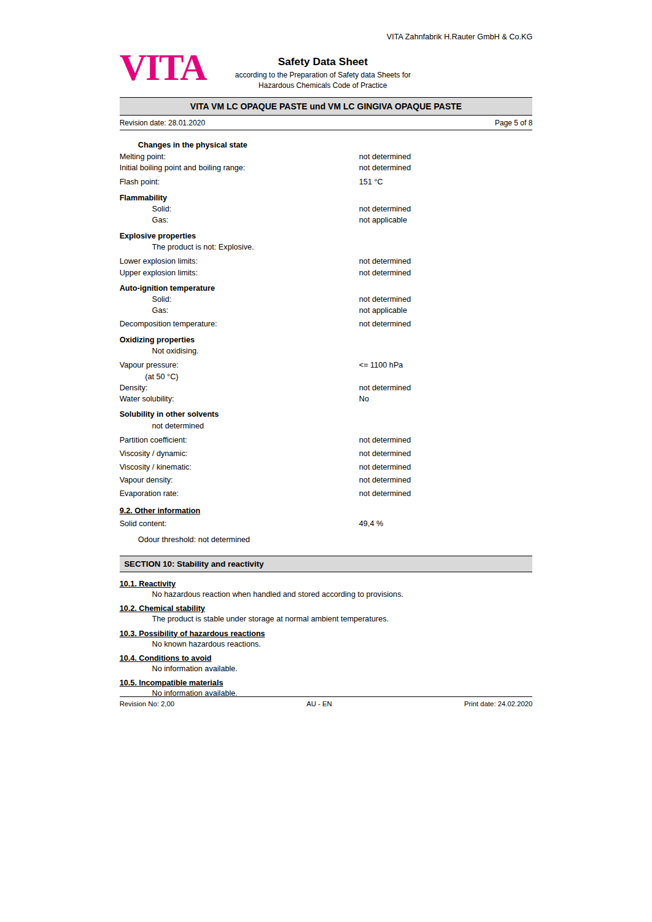VITA Zahnfabrik H.Rauter GmbH & Co.KG
VITA
Safety Data Sheet
according to the Preparation of Safety data Sheets for
Hazardous Chemicals Code of Practice
VITA VM LC OPAQUE PASTE und VM LC GINGIVA OPAQUE PASTE
Revision date: 28.01.2020
Page 5 of 8
| Changes in the physical state | |
| Melting point: | not determined |
| Initial boiling point and boiling range: | not determined |
| Flash point: | 151 °C |
| Flammability | |
| Solid: | not determined |
| Gas: | not applicable |
| Explosive properties | |
| The product is not: Explosive. |
| Lower explosion limits: | not determined |
| Upper explosion limits: | not determined |
| Auto-ignition temperature | |
| Solid: | not determined |
| Gas: | not applicable |
| Decomposition temperature: | not determined |
| Oxidizing properties | |
| Not oxidising. |
| Vapour pressure: | <= 1100 hPa |
| (at 50 °C) | |
| Density: | not determined |
| Water solubility: | No |
| Solubility in other solvents | |
| not determined |
| Partition coefficient: | not determined |
| Viscosity / dynamic: | not determined |
| Viscosity / kinematic: | not determined |
| Vapour density: | not determined |
| Evaporation rate: | not determined |
9.2. Other information
| Solid content: | 49,4 % |
Odour threshold: not determined
SECTION 10: Stability and reactivity
10.1. Reactivity
No hazardous reaction when handled and stored according to provisions.
10.2. Chemical stability
The product is stable under storage at normal ambient temperatures.
10.3. Possibility of hazardous reactions
No known hazardous reactions.
10.4. Conditions to avoid
No information available.
10.5. Incompatible materials
No information available.
Revision No: 2,00
AU - EN
Print date: 24.02.2020